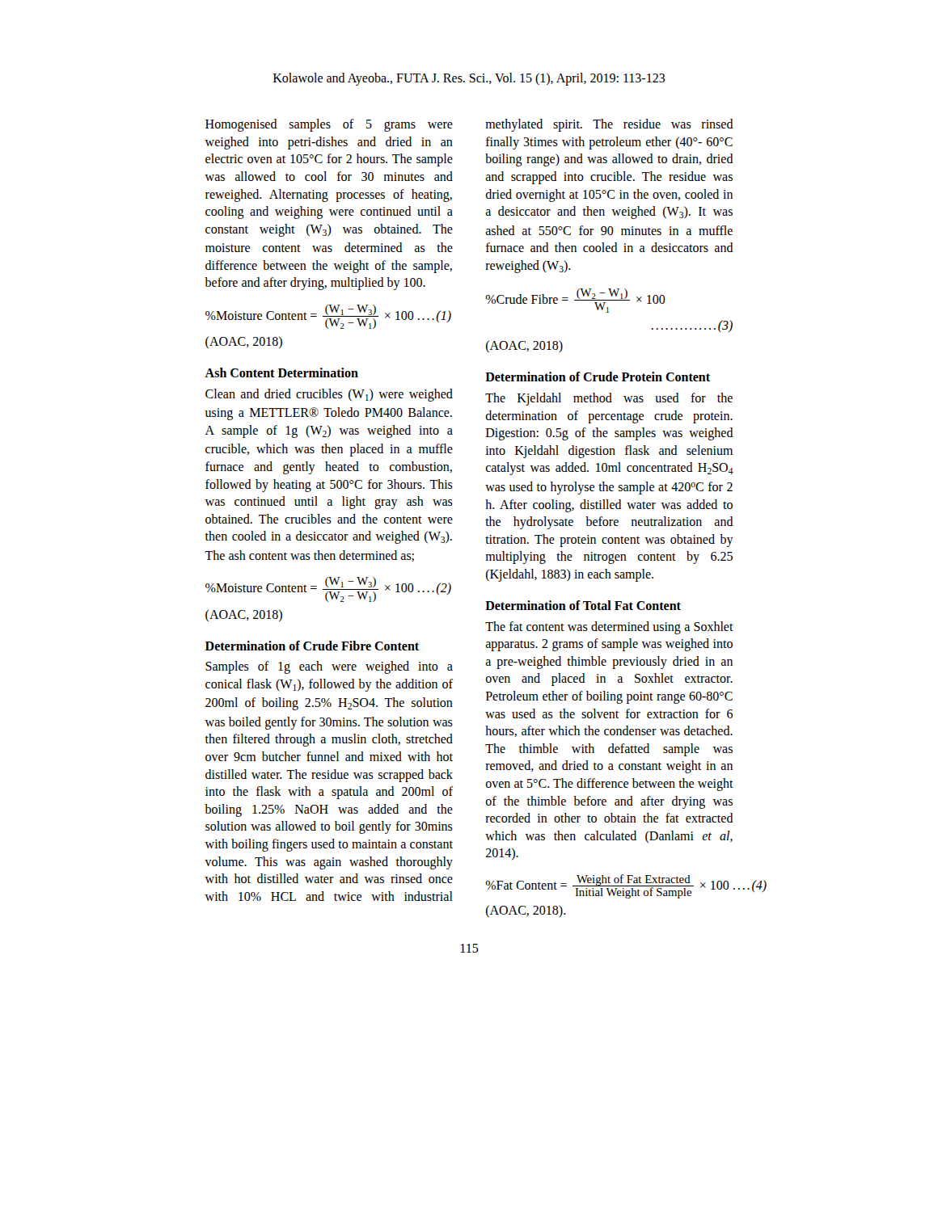Kolawole and Ayeoba., FUTA J. Res. Sci., Vol. 15 (1), April, 2019: 113-123
Homogenised samples of 5 grams were weighed into petri-dishes and dried in an electric oven at 105°C for 2 hours. The sample was allowed to cool for 30 minutes and reweighed. Alternating processes of heating, cooling and weighing were continued until a constant weight (W3) was obtained. The moisture content was determined as the difference between the weight of the sample, before and after drying, multiplied by 100.
%Moisture Content = (W1 − W3)(W2 − W1) × 100 ....(1)
(AOAC, 2018)
Ash Content Determination
Clean and dried crucibles (W1) were weighed using a METTLER® Toledo PM400 Balance. A sample of 1g (W2) was weighed into a crucible, which was then placed in a muffle furnace and gently heated to combustion, followed by heating at 500°C for 3hours. This was continued until a light gray ash was obtained. The crucibles and the content were then cooled in a desiccator and weighed (W3). The ash content was then determined as;
%Moisture Content = (W1 − W3)(W2 − W1) × 100 ....(2)
(AOAC, 2018)
Determination of Crude Fibre Content
Samples of 1g each were weighed into a conical flask (W1), followed by the addition of 200ml of boiling 2.5% H2SO4. The solution was boiled gently for 30mins. The solution was then filtered through a muslin cloth, stretched over 9cm butcher funnel and mixed with hot distilled water. The residue was scrapped back into the flask with a spatula and 200ml of boiling 1.25% NaOH was added and the solution was allowed to boil gently for 30mins with boiling fingers used to maintain a constant volume. This was again washed thoroughly with hot distilled water and was rinsed once with 10% HCL and twice with industrial methylated spirit. The residue was rinsed finally 3times with petroleum ether (40°- 60°C boiling range) and was allowed to drain, dried and scrapped into crucible. The residue was dried overnight at 105°C in the oven, cooled in a desiccator and then weighed (W3). It was ashed at 550°C for 90 minutes in a muffle furnace and then cooled in a desiccators and reweighed (W3).
%Crude Fibre = (W2 − W1) W1 × 100 ..............(3)
(AOAC, 2018)
Determination of Crude Protein Content
The Kjeldahl method was used for the determination of percentage crude protein. Digestion: 0.5g of the samples was weighed into Kjeldahl digestion flask and selenium catalyst was added. 10ml concentrated H2SO4 was used to hyrolyse the sample at 420oC for 2 h. After cooling, distilled water was added to the hydrolysate before neutralization and titration. The protein content was obtained by multiplying the nitrogen content by 6.25 (Kjeldahl, 1883) in each sample.
Determination of Total Fat Content
The fat content was determined using a Soxhlet apparatus. 2 grams of sample was weighed into a pre-weighed thimble previously dried in an oven and placed in a Soxhlet extractor. Petroleum ether of boiling point range 60-80°C was used as the solvent for extraction for 6 hours, after which the condenser was detached. The thimble with defatted sample was removed, and dried to a constant weight in an oven at 5°C. The difference between the weight of the thimble before and after drying was recorded in other to obtain the fat extracted which was then calculated (Danlami et al, 2014).
%Fat Content = Weight of Fat Extracted Initial Weight of Sample × 100 ....(4)
(AOAC, 2018).
115